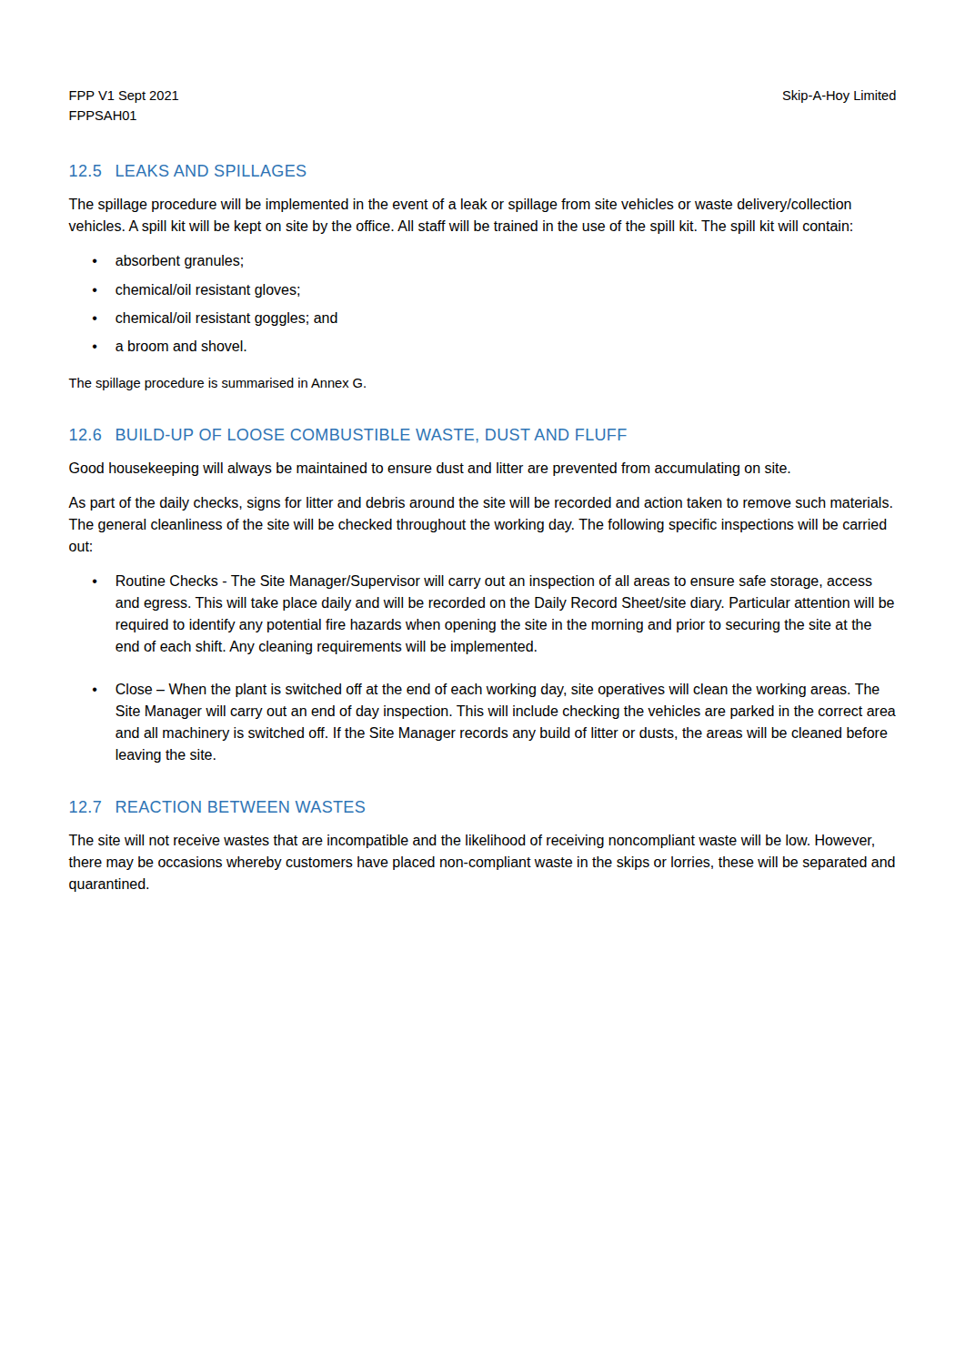FPP V1 Sept 2021
FPPSAH01
Skip-A-Hoy Limited
12.5 LEAKS AND SPILLAGES
The spillage procedure will be implemented in the event of a leak or spillage from site vehicles or waste delivery/collection vehicles. A spill kit will be kept on site by the office. All staff will be trained in the use of the spill kit. The spill kit will contain:
absorbent granules;
chemical/oil resistant gloves;
chemical/oil resistant goggles; and
a broom and shovel.
The spillage procedure is summarised in Annex G.
12.6 BUILD-UP OF LOOSE COMBUSTIBLE WASTE, DUST AND FLUFF
Good housekeeping will always be maintained to ensure dust and litter are prevented from accumulating on site.
As part of the daily checks, signs for litter and debris around the site will be recorded and action taken to remove such materials. The general cleanliness of the site will be checked throughout the working day. The following specific inspections will be carried out:
Routine Checks - The Site Manager/Supervisor will carry out an inspection of all areas to ensure safe storage, access and egress. This will take place daily and will be recorded on the Daily Record Sheet/site diary. Particular attention will be required to identify any potential fire hazards when opening the site in the morning and prior to securing the site at the end of each shift. Any cleaning requirements will be implemented.
Close – When the plant is switched off at the end of each working day, site operatives will clean the working areas. The Site Manager will carry out an end of day inspection. This will include checking the vehicles are parked in the correct area and all machinery is switched off. If the Site Manager records any build of litter or dusts, the areas will be cleaned before leaving the site.
12.7 REACTION BETWEEN WASTES
The site will not receive wastes that are incompatible and the likelihood of receiving noncompliant waste will be low. However, there may be occasions whereby customers have placed non-compliant waste in the skips or lorries, these will be separated and quarantined.